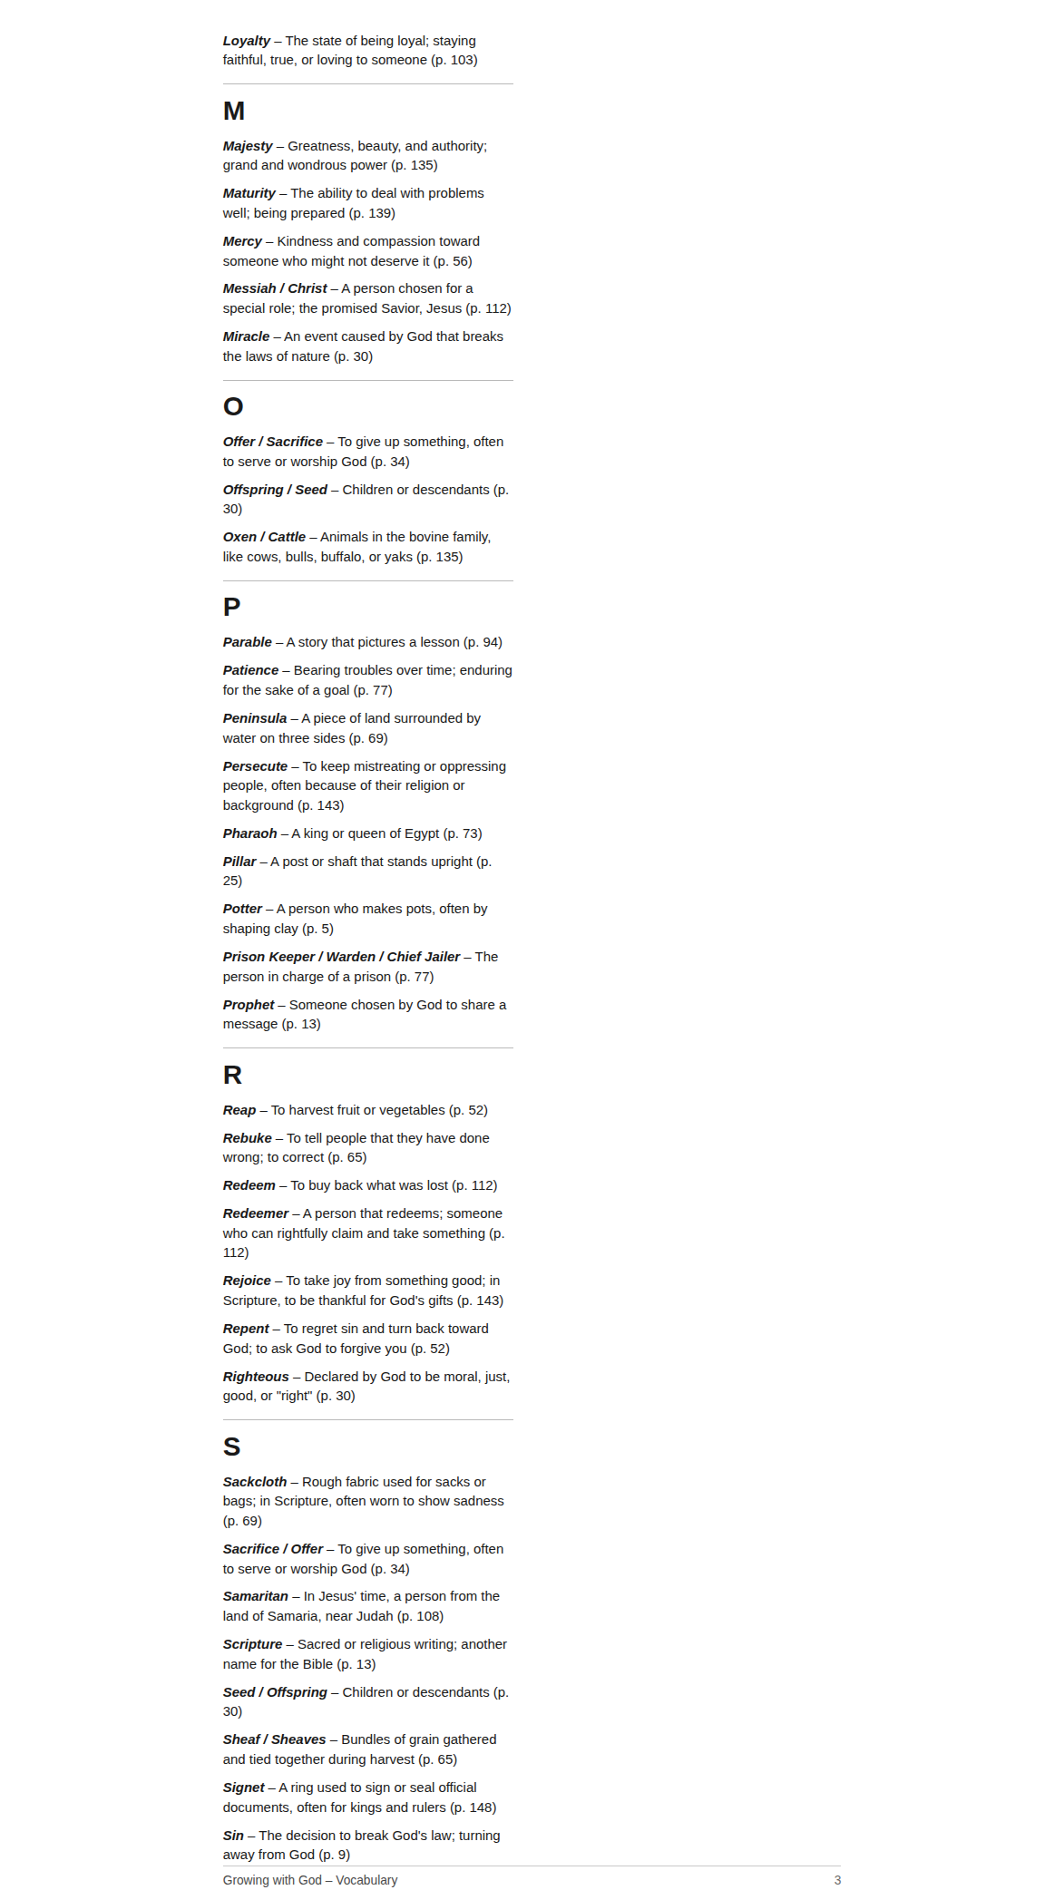Loyalty – The state of being loyal; staying faithful, true, or loving to someone (p. 103)
M
Majesty – Greatness, beauty, and authority; grand and wondrous power (p. 135)
Maturity – The ability to deal with problems well; being prepared (p. 139)
Mercy – Kindness and compassion toward someone who might not deserve it (p. 56)
Messiah / Christ – A person chosen for a special role; the promised Savior, Jesus (p. 112)
Miracle – An event caused by God that breaks the laws of nature (p. 30)
O
Offer / Sacrifice – To give up something, often to serve or worship God (p. 34)
Offspring / Seed – Children or descendants (p. 30)
Oxen / Cattle – Animals in the bovine family, like cows, bulls, buffalo, or yaks (p. 135)
P
Parable – A story that pictures a lesson (p. 94)
Patience – Bearing troubles over time; enduring for the sake of a goal (p. 77)
Peninsula – A piece of land surrounded by water on three sides (p. 69)
Persecute – To keep mistreating or oppressing people, often because of their religion or background (p. 143)
Pharaoh – A king or queen of Egypt (p. 73)
Pillar – A post or shaft that stands upright (p. 25)
Potter – A person who makes pots, often by shaping clay (p. 5)
Prison Keeper / Warden / Chief Jailer – The person in charge of a prison (p. 77)
Prophet – Someone chosen by God to share a message (p. 13)
R
Reap – To harvest fruit or vegetables (p. 52)
Rebuke – To tell people that they have done wrong; to correct (p. 65)
Redeem – To buy back what was lost (p. 112)
Redeemer – A person that redeems; someone who can rightfully claim and take something (p. 112)
Rejoice – To take joy from something good; in Scripture, to be thankful for God's gifts (p. 143)
Repent – To regret sin and turn back toward God; to ask God to forgive you (p. 52)
Righteous – Declared by God to be moral, just, good, or "right" (p. 30)
S
Sackcloth – Rough fabric used for sacks or bags; in Scripture, often worn to show sadness (p. 69)
Sacrifice / Offer – To give up something, often to serve or worship God (p. 34)
Samaritan – In Jesus' time, a person from the land of Samaria, near Judah (p. 108)
Scripture – Sacred or religious writing; another name for the Bible (p. 13)
Seed / Offspring – Children or descendants (p. 30)
Sheaf / Sheaves – Bundles of grain gathered and tied together during harvest (p. 65)
Signet – A ring used to sign or seal official documents, often for kings and rulers (p. 148)
Sin – The decision to break God's law; turning away from God (p. 9)
Growing with God – Vocabulary 3